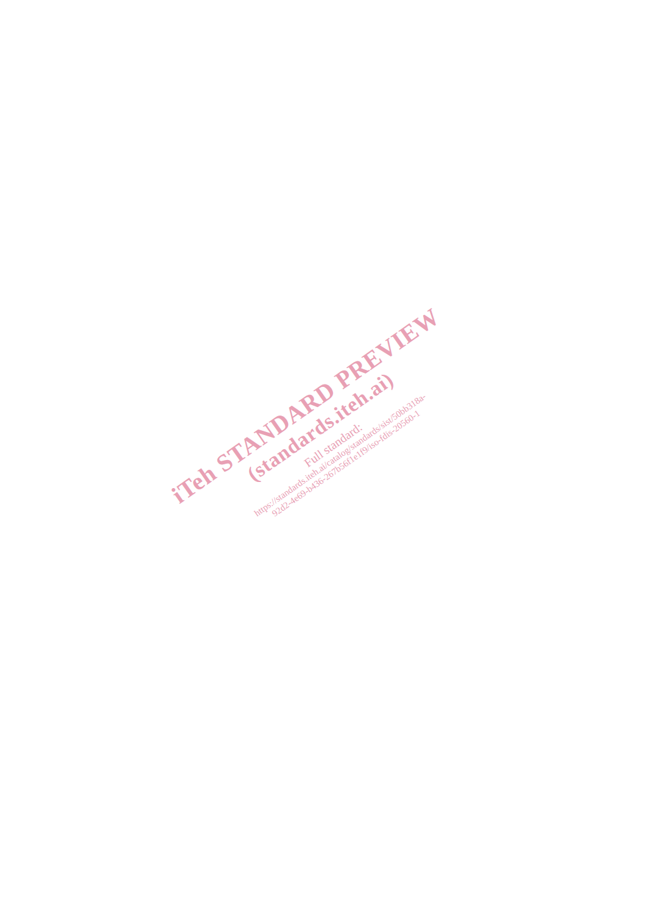iTeh STANDARD PREVIEW
(standards.iteh.ai)
Full standard:
https://standards.iteh.ai/catalog/standards/sist/50bb318a-
92d2-4e69-b436-267b56f1e1f9/iso-fdis-20560-1